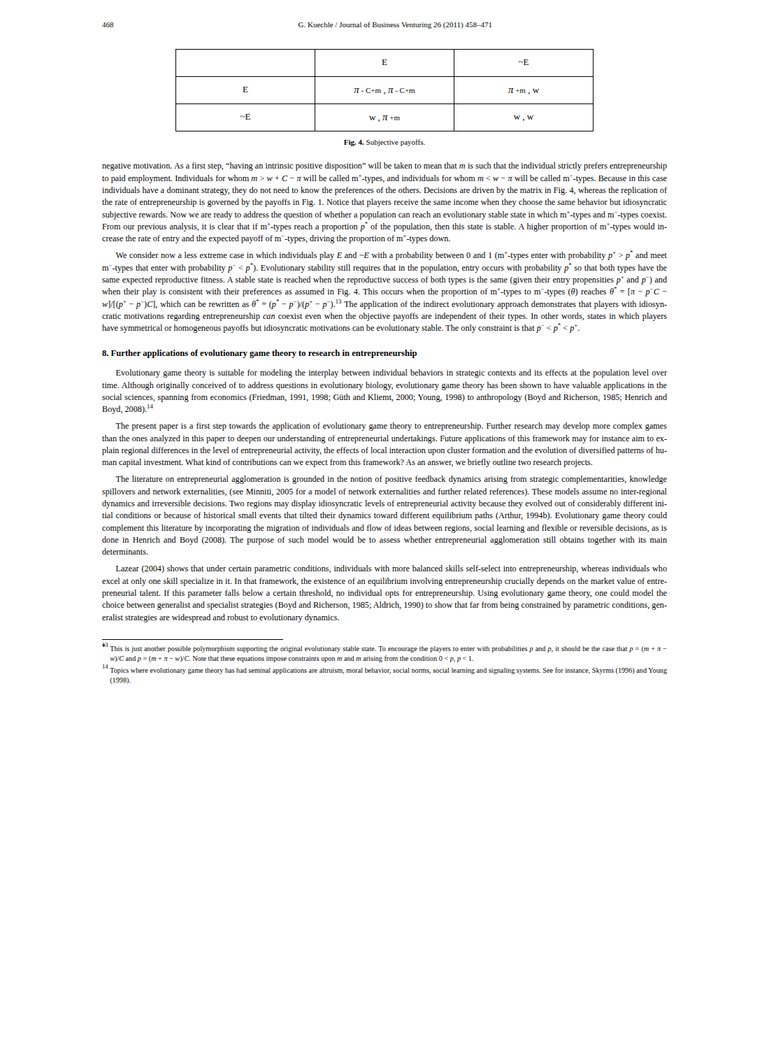468 G. Kuechle / Journal of Business Venturing 26 (2011) 458–471
| | E | ~E |
| E | π - C+m , π - C+m | π +m , w |
| ~E | w , π +m | w , w |
Fig. 4. Subjective payoffs.
negative motivation. As a first step, “having an intrinsic positive disposition” will be taken to mean that m is such that the individual strictly prefers entrepreneurship to paid employment. Individuals for whom m > w + C − π will be called m+-types, and individuals for whom m < w − π will be called m−-types. Because in this case individuals have a dominant strategy, they do not need to know the preferences of the others. Decisions are driven by the matrix in Fig. 4, whereas the replication of the rate of entrepreneurship is governed by the payoffs in Fig. 1. Notice that players receive the same income when they choose the same behavior but idiosyncratic subjective rewards. Now we are ready to address the question of whether a population can reach an evolutionary stable state in which m+-types and m−-types coexist. From our previous analysis, it is clear that if m+-types reach a proportion p* of the population, then this state is stable. A higher proportion of m+-types would increase the rate of entry and the expected payoff of m−-types, driving the proportion of m+-types down.
We consider now a less extreme case in which individuals play E and ~E with a probability between 0 and 1 (m+-types enter with probability p+ > p* and meet m−-types that enter with probability p− < p*). Evolutionary stability still requires that in the population, entry occurs with probability p* so that both types have the same expected reproductive fitness. A stable state is reached when the reproductive success of both types is the same (given their entry propensities p+ and p−) and when their play is consistent with their preferences as assumed in Fig. 4. This occurs when the proportion of m+-types to m−-types (θ) reaches θ* = [π − p−C − w]/[(p+ − p−)C], which can be rewritten as θ* = (p* − p−)/(p+ − p−).13 The application of the indirect evolutionary approach demonstrates that players with idiosyncratic motivations regarding entrepreneurship can coexist even when the objective payoffs are independent of their types. In other words, states in which players have symmetrical or homogeneous payoffs but idiosyncratic motivations can be evolutionary stable. The only constraint is that p− < p* < p+.
8. Further applications of evolutionary game theory to research in entrepreneurship
Evolutionary game theory is suitable for modeling the interplay between individual behaviors in strategic contexts and its effects at the population level over time. Although originally conceived of to address questions in evolutionary biology, evolutionary game theory has been shown to have valuable applications in the social sciences, spanning from economics (Friedman, 1991, 1998; Güth and Kliemt, 2000; Young, 1998) to anthropology (Boyd and Richerson, 1985; Henrich and Boyd, 2008).14
The present paper is a first step towards the application of evolutionary game theory to entrepreneurship. Further research may develop more complex games than the ones analyzed in this paper to deepen our understanding of entrepreneurial undertakings. Future applications of this framework may for instance aim to explain regional differences in the level of entrepreneurial activity, the effects of local interaction upon cluster formation and the evolution of diversified patterns of human capital investment. What kind of contributions can we expect from this framework? As an answer, we briefly outline two research projects.
The literature on entrepreneurial agglomeration is grounded in the notion of positive feedback dynamics arising from strategic complementarities, knowledge spillovers and network externalities, (see Minniti, 2005 for a model of network externalities and further related references). These models assume no inter-regional dynamics and irreversible decisions. Two regions may display idiosyncratic levels of entrepreneurial activity because they evolved out of considerably different initial conditions or because of historical small events that tilted their dynamics toward different equilibrium paths (Arthur, 1994b). Evolutionary game theory could complement this literature by incorporating the migration of individuals and flow of ideas between regions, social learning and flexible or reversible decisions, as is done in Henrich and Boyd (2008). The purpose of such model would be to assess whether entrepreneurial agglomeration still obtains together with its main determinants.
Lazear (2004) shows that under certain parametric conditions, individuals with more balanced skills self-select into entrepreneurship, whereas individuals who excel at only one skill specialize in it. In that framework, the existence of an equilibrium involving entrepreneurship crucially depends on the market value of entrepreneurial talent. If this parameter falls below a certain threshold, no individual opts for entrepreneurship. Using evolutionary game theory, one could model the choice between generalist and specialist strategies (Boyd and Richerson, 1985; Aldrich, 1990) to show that far from being constrained by parametric conditions, generalist strategies are widespread and robust to evolutionary dynamics.
13 This is just another possible polymorphism supporting the original evolutionary stable state. To encourage the players to enter with probabilities p+ and p−, it should be the case that p+ = (m− + π − w)/C and p− = (m+ + π − w)/C. Note that these equations impose constraints upon m+ and m− arising from the condition 0 < p+, p− < 1.
14 Topics where evolutionary game theory has had seminal applications are altruism, moral behavior, social norms, social learning and signaling systems. See for instance, Skyrms (1996) and Young (1998).